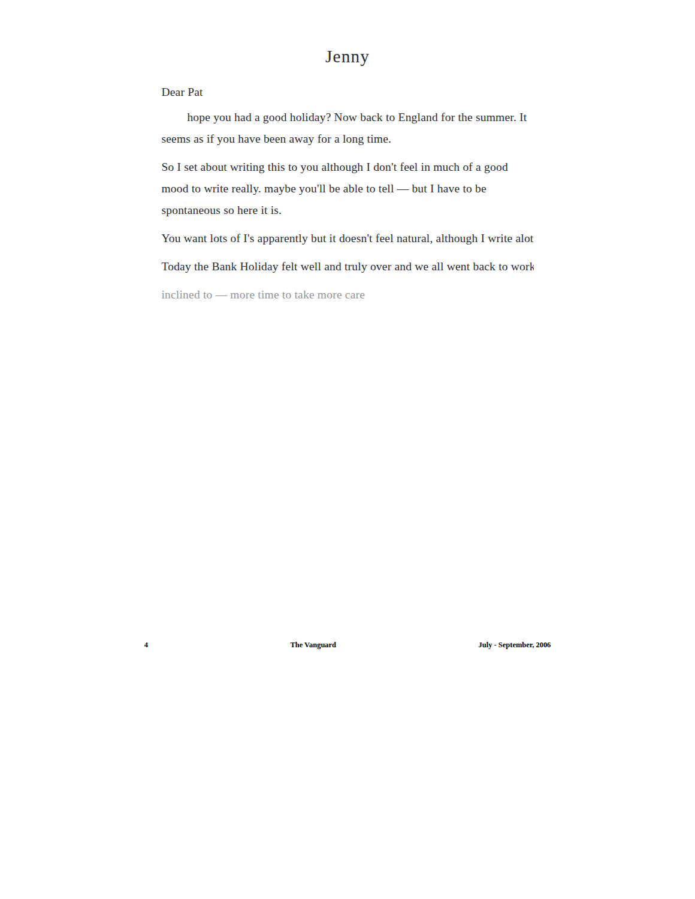Jenny
Dear Pat
hope you had a good holiday? Now back to England for the summer. It seems as if you have been away for a long time.
So I set about writing this to you although I don't feel in much of a good mood to write really. maybe you'll be able to tell — but I have to be spontaneous so here it is.
You want lots of I's apparently but it doesn't feel natural, although I write alot, to keep writing I's. I suppose I mostly do my diary & I don't need to put I in that.
Today the Bank Holiday felt well and truly over and we all went back to work even though the sun was out. It was a beautiful day and was so horrible to be stuck in the office knowing of the 1001 things I could or would rather be doing. If this is supposed to be spontaneous then believe me it is — poor writing, not much thought about content and my lines are not quite straight. Oh well I'd better think of more to write with as I am nearly out of paper. I have few styles of writing — this hand writing I would say is messier than normal but I am quite tired and have just finished work. Was to compare this writing I would say my nursing writing is sometimes (often) like this as it is too busy to be neat but in the office it is rounder and less
inclined to — more time to take more care
4 The Vanguard July - September, 2006